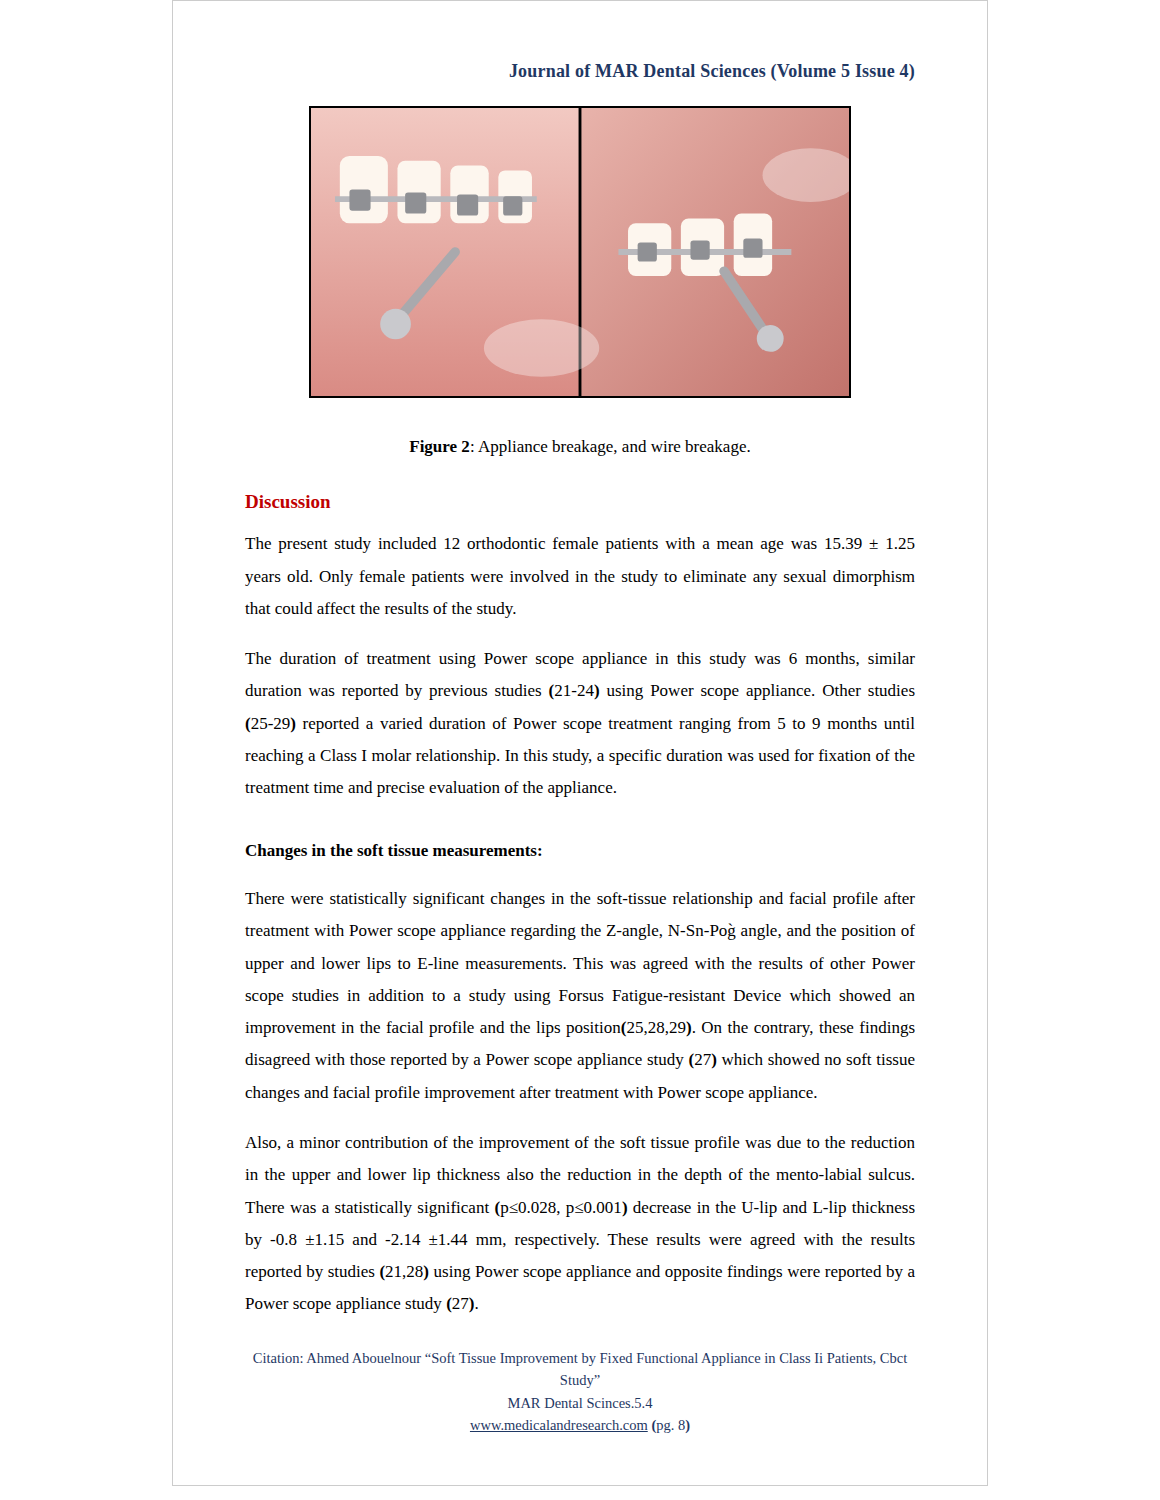Journal of MAR Dental Sciences (Volume 5 Issue 4)
Figure 2: Appliance breakage, and wire breakage.
Discussion
The present study included 12 orthodontic female patients with a mean age was 15.39 ± 1.25 years old. Only female patients were involved in the study to eliminate any sexual dimorphism that could affect the results of the study.
The duration of treatment using Power scope appliance in this study was 6 months, similar duration was reported by previous studies (21-24) using Power scope appliance. Other studies (25-29) reported a varied duration of Power scope treatment ranging from 5 to 9 months until reaching a Class I molar relationship. In this study, a specific duration was used for fixation of the treatment time and precise evaluation of the appliance.
Changes in the soft tissue measurements:
There were statistically significant changes in the soft-tissue relationship and facial profile after treatment with Power scope appliance regarding the Z-angle, N-Sn-Pog̀ angle, and the position of upper and lower lips to E-line measurements. This was agreed with the results of other Power scope studies in addition to a study using Forsus Fatigue-resistant Device which showed an improvement in the facial profile and the lips position(25,28,29). On the contrary, these findings disagreed with those reported by a Power scope appliance study (27) which showed no soft tissue changes and facial profile improvement after treatment with Power scope appliance.
Also, a minor contribution of the improvement of the soft tissue profile was due to the reduction in the upper and lower lip thickness also the reduction in the depth of the mento-labial sulcus. There was a statistically significant (p≤0.028, p≤0.001) decrease in the U-lip and L-lip thickness by -0.8 ±1.15 and -2.14 ±1.44 mm, respectively. These results were agreed with the results reported by studies (21,28) using Power scope appliance and opposite findings were reported by a Power scope appliance study (27).
Citation: Ahmed Abouelnour “Soft Tissue Improvement by Fixed Functional Appliance in Class Ii Patients, Cbct Study” MAR Dental Scinces.5.4 www.medicalandresearch.com (pg. 8)